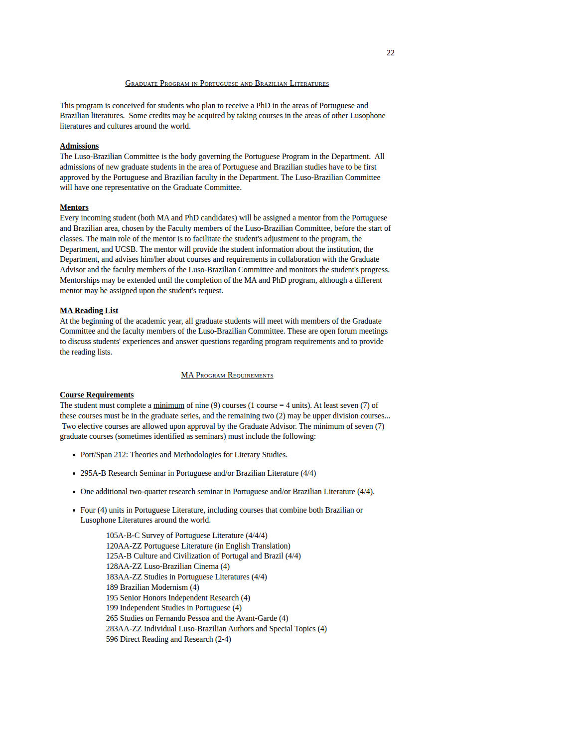22
Graduate Program in Portuguese and Brazilian Literatures
This program is conceived for students who plan to receive a PhD in the areas of Portuguese and Brazilian literatures. Some credits may be acquired by taking courses in the areas of other Lusophone literatures and cultures around the world.
Admissions
The Luso-Brazilian Committee is the body governing the Portuguese Program in the Department. All admissions of new graduate students in the area of Portuguese and Brazilian studies have to be first approved by the Portuguese and Brazilian faculty in the Department. The Luso-Brazilian Committee will have one representative on the Graduate Committee.
Mentors
Every incoming student (both MA and PhD candidates) will be assigned a mentor from the Portuguese and Brazilian area, chosen by the Faculty members of the Luso-Brazilian Committee, before the start of classes. The main role of the mentor is to facilitate the student's adjustment to the program, the Department, and UCSB. The mentor will provide the student information about the institution, the Department, and advises him/her about courses and requirements in collaboration with the Graduate Advisor and the faculty members of the Luso-Brazilian Committee and monitors the student's progress. Mentorships may be extended until the completion of the MA and PhD program, although a different mentor may be assigned upon the student's request.
MA Reading List
At the beginning of the academic year, all graduate students will meet with members of the Graduate Committee and the faculty members of the Luso-Brazilian Committee. These are open forum meetings to discuss students' experiences and answer questions regarding program requirements and to provide the reading lists.
MA Program Requirements
Course Requirements
The student must complete a minimum of nine (9) courses (1 course = 4 units). At least seven (7) of these courses must be in the graduate series, and the remaining two (2) may be upper division courses... Two elective courses are allowed upon approval by the Graduate Advisor. The minimum of seven (7) graduate courses (sometimes identified as seminars) must include the following:
Port/Span 212: Theories and Methodologies for Literary Studies.
295A-B Research Seminar in Portuguese and/or Brazilian Literature (4/4)
One additional two-quarter research seminar in Portuguese and/or Brazilian Literature (4/4).
Four (4) units in Portuguese Literature, including courses that combine both Brazilian or Lusophone Literatures around the world.
105A-B-C Survey of Portuguese Literature (4/4/4)
120AA-ZZ Portuguese Literature (in English Translation)
125A-B Culture and Civilization of Portugal and Brazil (4/4)
128AA-ZZ Luso-Brazilian Cinema (4)
183AA-ZZ Studies in Portuguese Literatures (4/4)
189 Brazilian Modernism (4)
195 Senior Honors Independent Research (4)
199 Independent Studies in Portuguese (4)
265 Studies on Fernando Pessoa and the Avant-Garde (4)
283AA-ZZ Individual Luso-Brazilian Authors and Special Topics (4)
596 Direct Reading and Research (2-4)